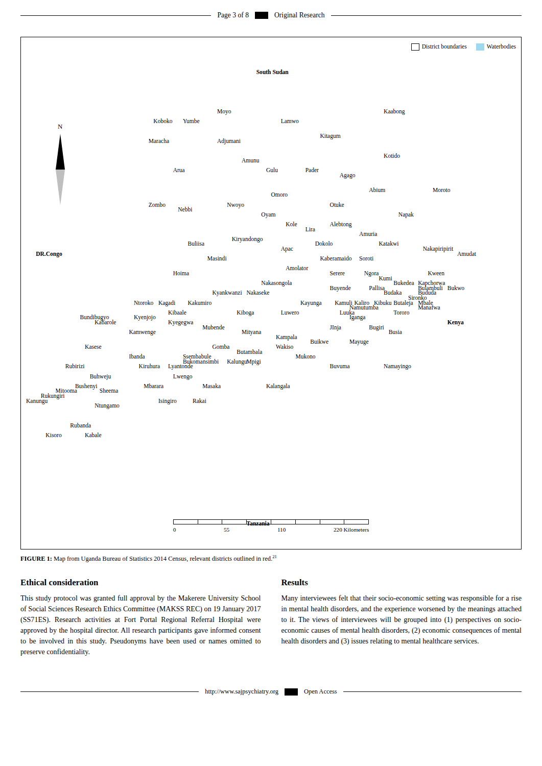Page 3 of 8 Original Research
District boundaries Waterbodies
N
South Sudan DR.Congo Kenya Tanzania Koboko Yumbe Moyo Lamwo Kaabong Maracha Adjumani Kitagum Amunu Gulu Pader Agago Kotido Arua Abium Omoro Moroto Zombo Nebbi Nwoyo Otuke Oyam Napak Kole Lira Alebtong Amuria Buliisa Kiryandongo Apac Dokolo Katakwi Nakapiripirit Amudat Masindi Kaberamaido Soroti Amolator Ngora Kween Hoima Serere Kumi Bukedea Kapchorwa Nakasongola Buyende Pallisa Bulambuli Bukwo Kyankwanzi Nakaseke Budaka Bududa Sironko Ntoroko Kagadi Kakumiro Kayunga Kamuli Kaliro Kibuku Butaleja Mbale Kibaale Kiboga Luwero Namutumba Manafwa Bundibugyo Kyenjojo Luuka Tororo Kabarole Kyegegwa Iganga Mubende Bugiri Kamwenge JInja Busia Mityana Kampala Buikwe Mayuge Kasese Gomba Butambala Wakiso Ibanda Ssembabule Mukono Mpigi Bukomansimbi Kalungu Rubirizi Kiruhura Lyantonde Buvuma Namayingo Buhweju Lwengo Bushenyi Mbarara Masaka Kalangala Mitooma Sheema Rukungiri Kanungu Isingiro Rakai Ntungamo Rubanda Kisoro Kabale
0 55 110 220 Kilometers
FIGURE 1: Map from Uganda Bureau of Statistics 2014 Census, relevant districts outlined in red.21
Ethical consideration
This study protocol was granted full approval by the Makerere University School of Social Sciences Research Ethics Committee (MAKSS REC) on 19 January 2017 (SS71ES). Research activities at Fort Portal Regional Referral Hospital were approved by the hospital director. All research participants gave informed consent to be involved in this study. Pseudonyms have been used or names omitted to preserve confidentiality.
Results
Many interviewees felt that their socio-economic setting was responsible for a rise in mental health disorders, and the experience worsened by the meanings attached to it. The views of interviewees will be grouped into (1) perspectives on socio-economic causes of mental health disorders, (2) economic consequences of mental health disorders and (3) issues relating to mental healthcare services.
http://www.sajpsychiatry.org Open Access